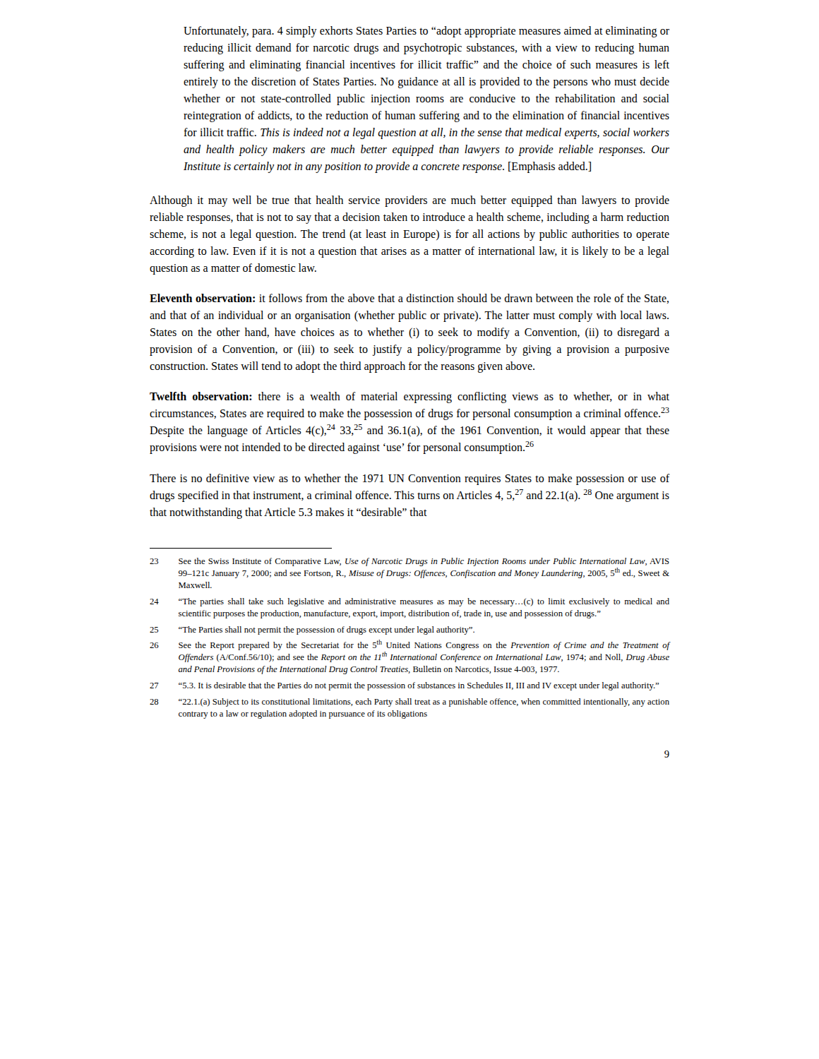Unfortunately, para. 4 simply exhorts States Parties to “adopt appropriate measures aimed at eliminating or reducing illicit demand for narcotic drugs and psychotropic substances, with a view to reducing human suffering and eliminating financial incentives for illicit traffic” and the choice of such measures is left entirely to the discretion of States Parties. No guidance at all is provided to the persons who must decide whether or not state-controlled public injection rooms are conducive to the rehabilitation and social reintegration of addicts, to the reduction of human suffering and to the elimination of financial incentives for illicit traffic. This is indeed not a legal question at all, in the sense that medical experts, social workers and health policy makers are much better equipped than lawyers to provide reliable responses. Our Institute is certainly not in any position to provide a concrete response. [Emphasis added.]
Although it may well be true that health service providers are much better equipped than lawyers to provide reliable responses, that is not to say that a decision taken to introduce a health scheme, including a harm reduction scheme, is not a legal question. The trend (at least in Europe) is for all actions by public authorities to operate according to law. Even if it is not a question that arises as a matter of international law, it is likely to be a legal question as a matter of domestic law.
Eleventh observation: it follows from the above that a distinction should be drawn between the role of the State, and that of an individual or an organisation (whether public or private). The latter must comply with local laws. States on the other hand, have choices as to whether (i) to seek to modify a Convention, (ii) to disregard a provision of a Convention, or (iii) to seek to justify a policy/programme by giving a provision a purposive construction. States will tend to adopt the third approach for the reasons given above.
Twelfth observation: there is a wealth of material expressing conflicting views as to whether, or in what circumstances, States are required to make the possession of drugs for personal consumption a criminal offence.23 Despite the language of Articles 4(c),24 33,25 and 36.1(a), of the 1961 Convention, it would appear that these provisions were not intended to be directed against ‘use’ for personal consumption.26
There is no definitive view as to whether the 1971 UN Convention requires States to make possession or use of drugs specified in that instrument, a criminal offence. This turns on Articles 4, 5,27 and 22.1(a). 28 One argument is that notwithstanding that Article 5.3 makes it “desirable” that
23 See the Swiss Institute of Comparative Law, Use of Narcotic Drugs in Public Injection Rooms under Public International Law, AVIS 99–121c January 7, 2000; and see Fortson, R., Misuse of Drugs: Offences, Confiscation and Money Laundering, 2005, 5th ed., Sweet & Maxwell.
24“The parties shall take such legislative and administrative measures as may be necessary…(c) to limit exclusively to medical and scientific purposes the production, manufacture, export, import, distribution of, trade in, use and possession of drugs.”
25“The Parties shall not permit the possession of drugs except under legal authority”.
26 See the Report prepared by the Secretariat for the 5th United Nations Congress on the Prevention of Crime and the Treatment of Offenders (A/Conf.56/10); and see the Report on the 11th International Conference on International Law, 1974; and Noll, Drug Abuse and Penal Provisions of the International Drug Control Treaties, Bulletin on Narcotics, Issue 4-003, 1977.
27“5.3. It is desirable that the Parties do not permit the possession of substances in Schedules II, III and IV except under legal authority.”
28“22.1.(a) Subject to its constitutional limitations, each Party shall treat as a punishable offence, when committed intentionally, any action contrary to a law or regulation adopted in pursuance of its obligations
9